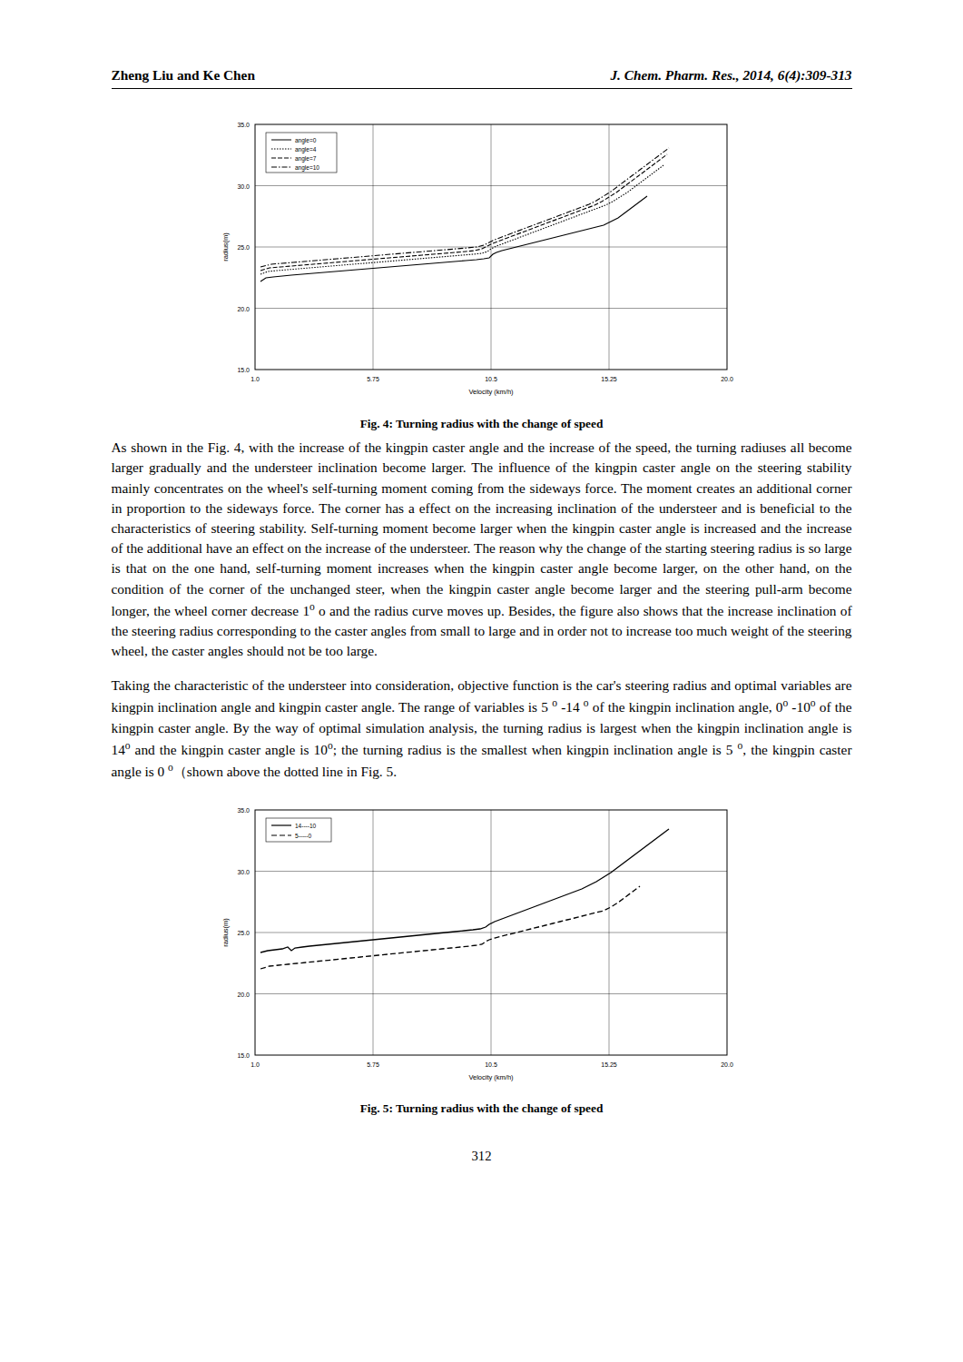Zheng Liu and Ke Chen J. Chem. Pharm. Res., 2014, 6(4):309-313
35.0 30.0 25.0 20.0 15.0 1.0 5.75 10.5 15.25 20.0 Velocity (km/h) radius(m) angle=0 angle=4 angle=7 angle=10
Fig. 4: Turning radius with the change of speed
As shown in the Fig. 4, with the increase of the kingpin caster angle and the increase of the speed, the turning radiuses all become larger gradually and the understeer inclination become larger. The influence of the kingpin caster angle on the steering stability mainly concentrates on the wheel's self-turning moment coming from the sideways force. The moment creates an additional corner in proportion to the sideways force. The corner has a effect on the increasing inclination of the understeer and is beneficial to the characteristics of steering stability. Self-turning moment become larger when the kingpin caster angle is increased and the increase of the additional have an effect on the increase of the understeer. The reason why the change of the starting steering radius is so large is that on the one hand, self-turning moment increases when the kingpin caster angle become larger, on the other hand, on the condition of the corner of the unchanged steer, when the kingpin caster angle become larger and the steering pull-arm become longer, the wheel corner decrease 1o o and the radius curve moves up. Besides, the figure also shows that the increase inclination of the steering radius corresponding to the caster angles from small to large and in order not to increase too much weight of the steering wheel, the caster angles should not be too large.
Taking the characteristic of the understeer into consideration, objective function is the car's steering radius and optimal variables are kingpin inclination angle and kingpin caster angle. The range of variables is 5 o -14 o of the kingpin inclination angle, 0o -10o of the kingpin caster angle. By the way of optimal simulation analysis, the turning radius is largest when the kingpin inclination angle is 14o and the kingpin caster angle is 10o; the turning radius is the smallest when kingpin inclination angle is 5 o, the kingpin caster angle is 0 o（shown above the dotted line in Fig. 5.
35.0 30.0 25.0 20.0 15.0 1.0 5.75 10.5 15.25 20.0 Velocity (km/h) radius(m) 14----10 5-----0
Fig. 5: Turning radius with the change of speed
312